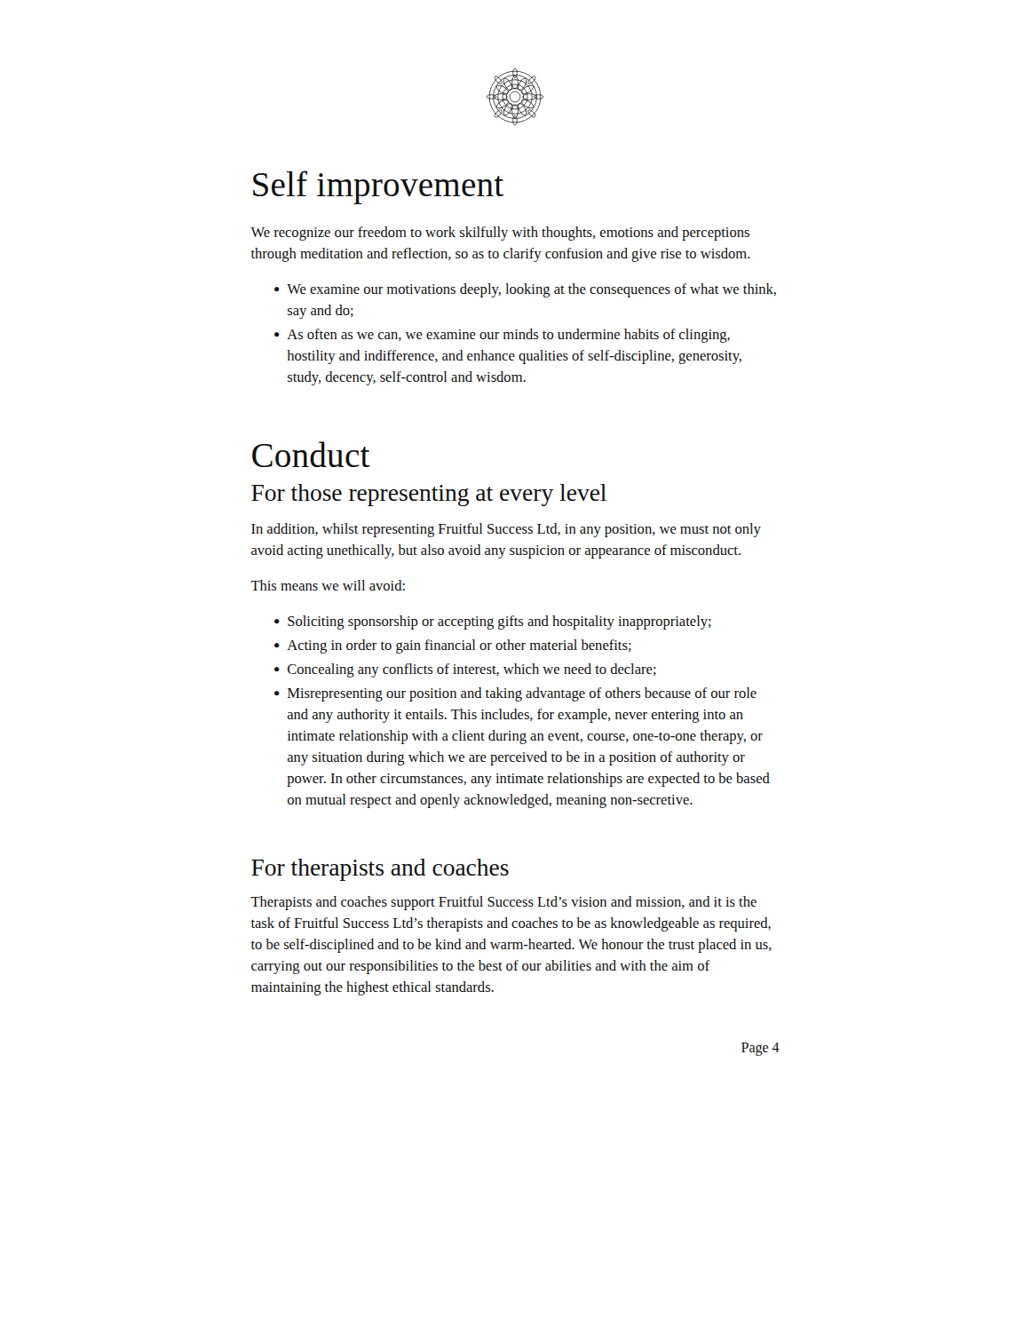Self improvement
We recognize our freedom to work skilfully with thoughts, emotions and perceptions through meditation and reflection, so as to clarify confusion and give rise to wisdom.
We examine our motivations deeply, looking at the consequences of what we think, say and do;
As often as we can, we examine our minds to undermine habits of clinging, hostility and indifference, and enhance qualities of self-discipline, generosity, study, decency, self-control and wisdom.
Conduct
For those representing at every level
In addition, whilst representing Fruitful Success Ltd, in any position, we must not only avoid acting unethically, but also avoid any suspicion or appearance of misconduct.
This means we will avoid:
Soliciting sponsorship or accepting gifts and hospitality inappropriately;
Acting in order to gain financial or other material benefits;
Concealing any conflicts of interest, which we need to declare;
Misrepresenting our position and taking advantage of others because of our role and any authority it entails. This includes, for example, never entering into an intimate relationship with a client during an event, course, one-to-one therapy, or any situation during which we are perceived to be in a position of authority or power. In other circumstances, any intimate relationships are expected to be based on mutual respect and openly acknowledged, meaning non-secretive.
For therapists and coaches
Therapists and coaches support Fruitful Success Ltd’s vision and mission, and it is the task of Fruitful Success Ltd’s therapists and coaches to be as knowledgeable as required, to be self-disciplined and to be kind and warm-hearted. We honour the trust placed in us, carrying out our responsibilities to the best of our abilities and with the aim of maintaining the highest ethical standards.
Page 4